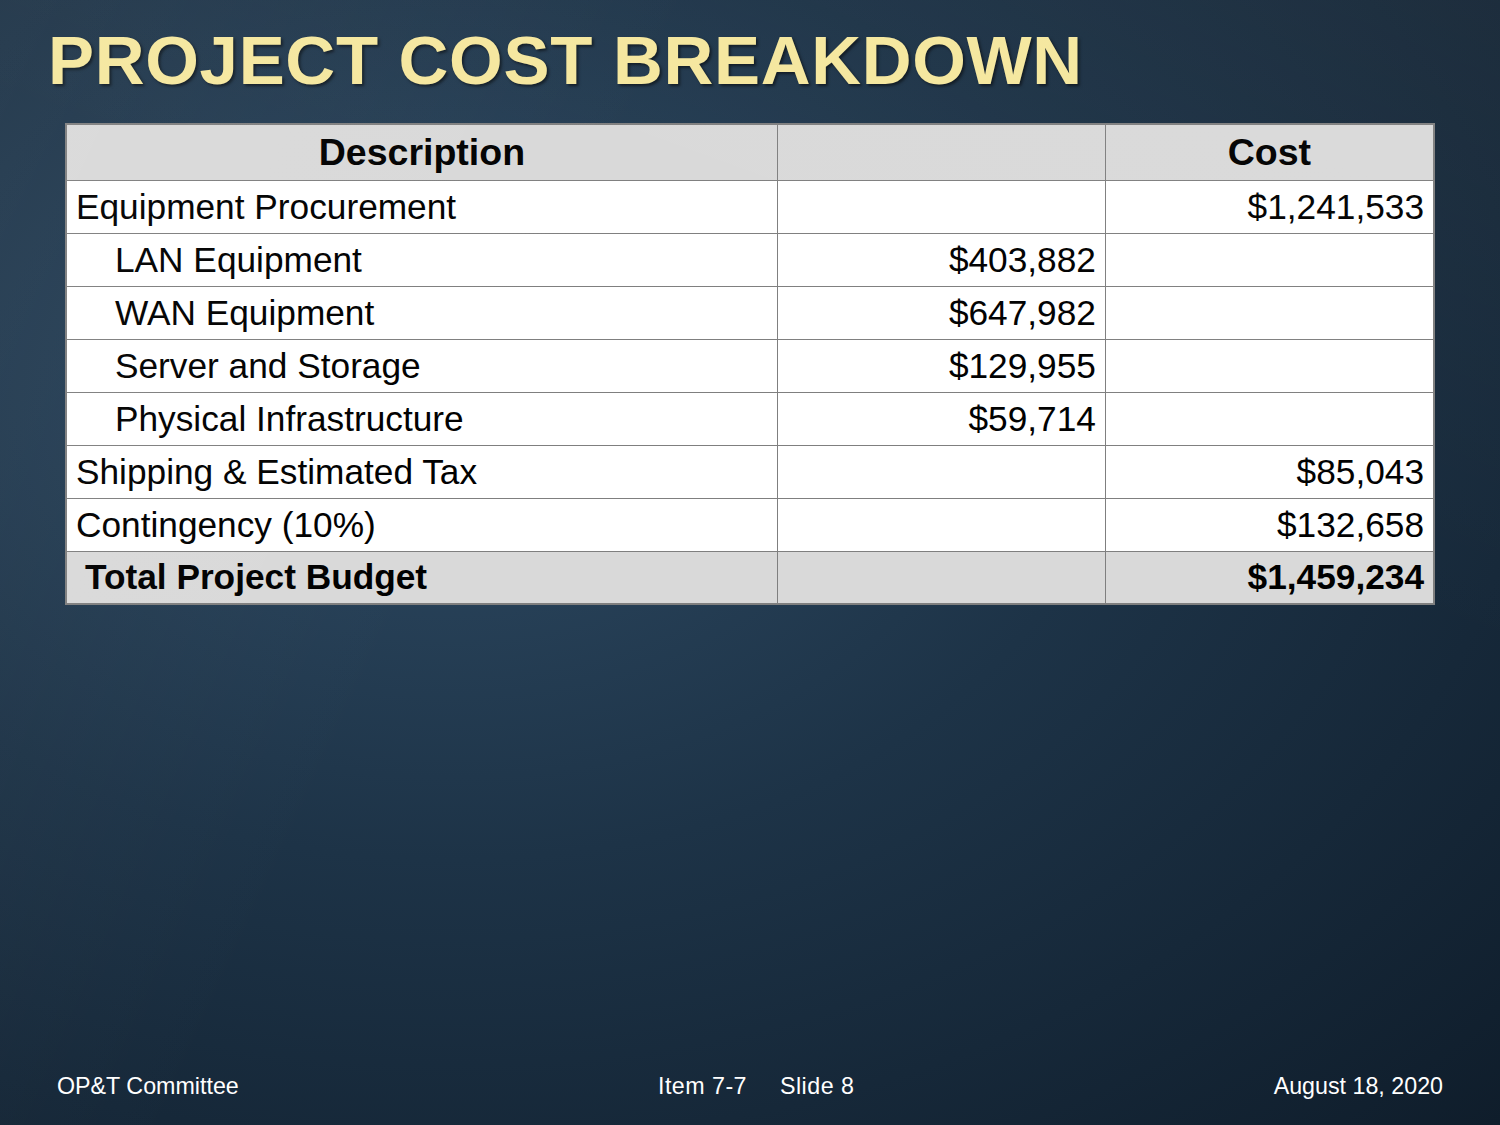PROJECT COST BREAKDOWN
| Description | | Cost |
| --- | --- | --- |
| Equipment Procurement | | $1,241,533 |
| LAN Equipment | $403,882 | |
| WAN Equipment | $647,982 | |
| Server and Storage | $129,955 | |
| Physical Infrastructure | $59,714 | |
| Shipping & Estimated Tax | | $85,043 |
| Contingency (10%) | | $132,658 |
| Total Project Budget | | $1,459,234 |
OP&T Committee
Item 7-7 Slide 8
August 18, 2020